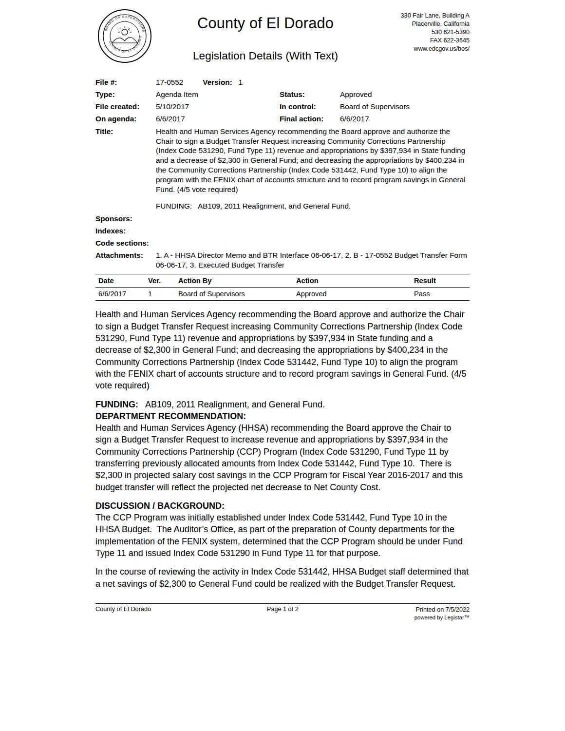BOARD OF SUPERVISORS COUNTY OF EL DORADO · CA
County of El Dorado
Legislation Details (With Text)
330 Fair Lane, Building A
Placerville, California
530 621-5390
FAX 622-3645
www.edcgov.us/bos/
| File #: | 17-0552 Version: 1 | | |
| Type: | Agenda Item | Status: | Approved |
| File created: | 5/10/2017 | In control: | Board of Supervisors |
| On agenda: | 6/6/2017 | Final action: | 6/6/2017 |
| Title: | Health and Human Services Agency recommending the Board approve and authorize the Chair to sign a Budget Transfer Request increasing Community Corrections Partnership (Index Code 531290, Fund Type 11) revenue and appropriations by $397,934 in State funding and a decrease of $2,300 in General Fund; and decreasing the appropriations by $400,234 in the Community Corrections Partnership (Index Code 531442, Fund Type 10) to align the program with the FENIX chart of accounts structure and to record program savings in General Fund. (4/5 vote required) FUNDING: AB109, 2011 Realignment, and General Fund. |
| Sponsors: | |
| Indexes: | |
| Code sections: | |
| Attachments: | 1. A - HHSA Director Memo and BTR Interface 06-06-17, 2. B - 17-0552 Budget Transfer Form 06-06-17, 3. Executed Budget Transfer |
| Date | Ver. | Action By | Action | Result |
| --- | --- | --- | --- | --- |
| 6/6/2017 | 1 | Board of Supervisors | Approved | Pass |
Health and Human Services Agency recommending the Board approve and authorize the Chair to sign a Budget Transfer Request increasing Community Corrections Partnership (Index Code 531290, Fund Type 11) revenue and appropriations by $397,934 in State funding and a decrease of $2,300 in General Fund; and decreasing the appropriations by $400,234 in the Community Corrections Partnership (Index Code 531442, Fund Type 10) to align the program with the FENIX chart of accounts structure and to record program savings in General Fund. (4/5 vote required)
FUNDING: AB109, 2011 Realignment, and General Fund.
DEPARTMENT RECOMMENDATION:
Health and Human Services Agency (HHSA) recommending the Board approve the Chair to sign a Budget Transfer Request to increase revenue and appropriations by $397,934 in the Community Corrections Partnership (CCP) Program (Index Code 531290, Fund Type 11 by transferring previously allocated amounts from Index Code 531442, Fund Type 10. There is $2,300 in projected salary cost savings in the CCP Program for Fiscal Year 2016-2017 and this budget transfer will reflect the projected net decrease to Net County Cost.
DISCUSSION / BACKGROUND:
The CCP Program was initially established under Index Code 531442, Fund Type 10 in the HHSA Budget. The Auditor’s Office, as part of the preparation of County departments for the implementation of the FENIX system, determined that the CCP Program should be under Fund Type 11 and issued Index Code 531290 in Fund Type 11 for that purpose.
In the course of reviewing the activity in Index Code 531442, HHSA Budget staff determined that a net savings of $2,300 to General Fund could be realized with the Budget Transfer Request.
County of El Dorado
Page 1 of 2
Printed on 7/5/2022
powered by Legistar™